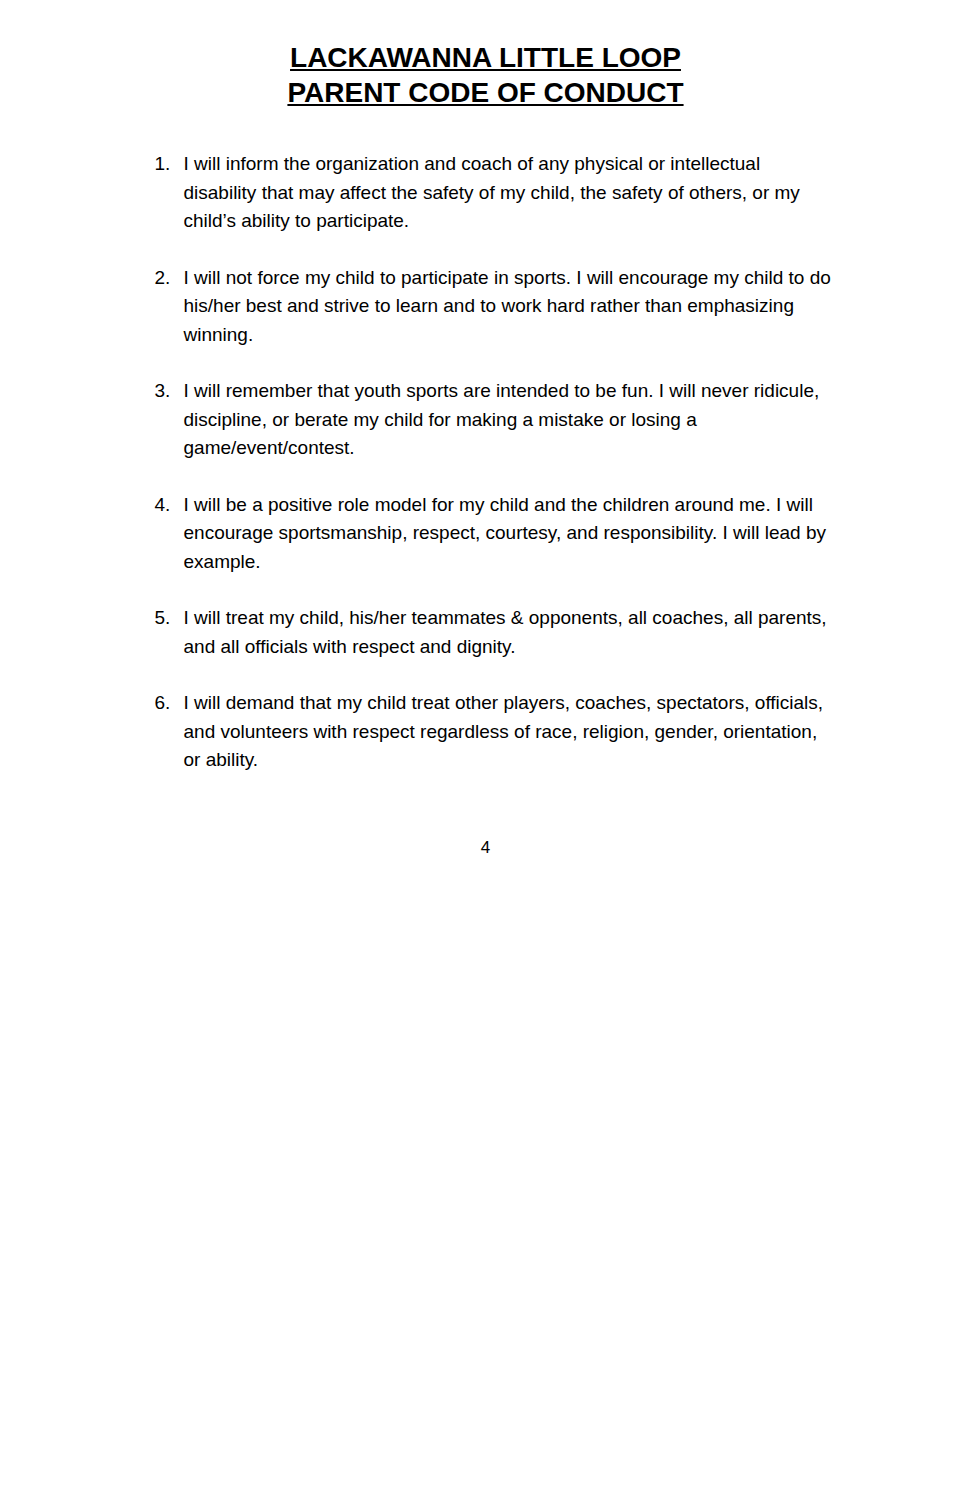LACKAWANNA LITTLE LOOP
PARENT CODE OF CONDUCT
I will inform the organization and coach of any physical or intellectual disability that may affect the safety of my child, the safety of others, or my child’s ability to participate.
I will not force my child to participate in sports. I will encourage my child to do his/her best and strive to learn and to work hard rather than emphasizing winning.
I will remember that youth sports are intended to be fun. I will never ridicule, discipline, or berate my child for making a mistake or losing a game/event/contest.
I will be a positive role model for my child and the children around me. I will encourage sportsmanship, respect, courtesy, and responsibility. I will lead by example.
I will treat my child, his/her teammates & opponents, all coaches, all parents, and all officials with respect and dignity.
I will demand that my child treat other players, coaches, spectators, officials, and volunteers with respect regardless of race, religion, gender, orientation, or ability.
4